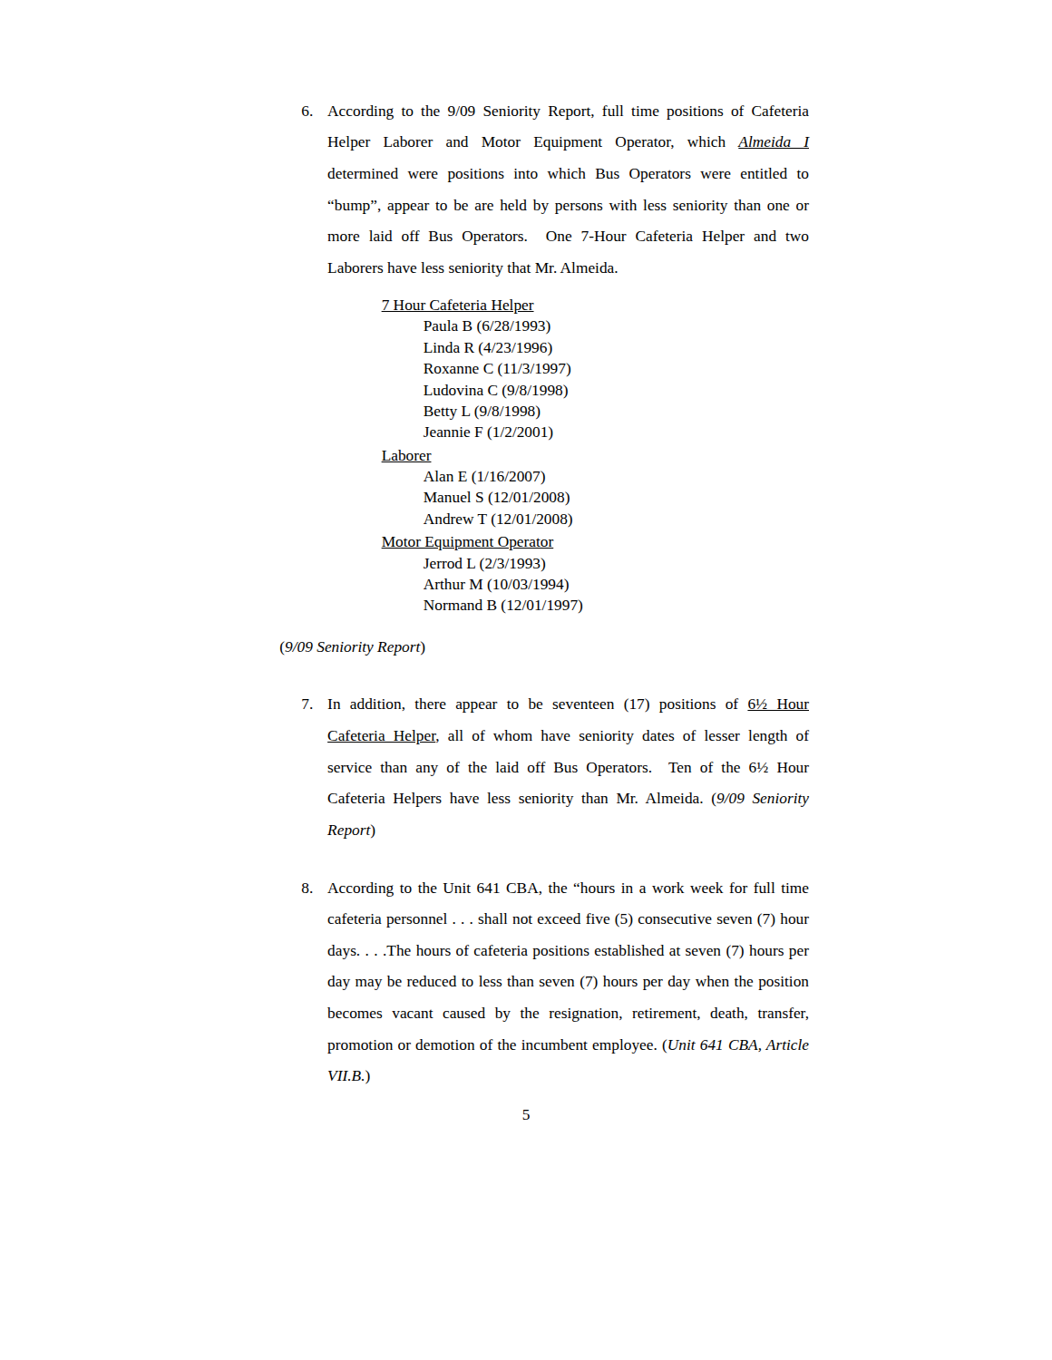According to the 9/09 Seniority Report, full time positions of Cafeteria Helper Laborer and Motor Equipment Operator, which Almeida I determined were positions into which Bus Operators were entitled to “bump”, appear to be are held by persons with less seniority than one or more laid off Bus Operators. One 7-Hour Cafeteria Helper and two Laborers have less seniority that Mr. Almeida.
7 Hour Cafeteria Helper
Paula B (6/28/1993)
Linda R (4/23/1996)
Roxanne C (11/3/1997)
Ludovina C (9/8/1998)
Betty L (9/8/1998)
Jeannie F (1/2/2001)
Laborer
Alan E (1/16/2007)
Manuel S (12/01/2008)
Andrew T (12/01/2008)
Motor Equipment Operator
Jerrod L (2/3/1993)
Arthur M (10/03/1994)
Normand B (12/01/1997)
(9/09 Seniority Report)
In addition, there appear to be seventeen (17) positions of 6½ Hour Cafeteria Helper, all of whom have seniority dates of lesser length of service than any of the laid off Bus Operators. Ten of the 6½ Hour Cafeteria Helpers have less seniority than Mr. Almeida. (9/09 Seniority Report)
According to the Unit 641 CBA, the “hours in a work week for full time cafeteria personnel . . . shall not exceed five (5) consecutive seven (7) hour days. . . .The hours of cafeteria positions established at seven (7) hours per day may be reduced to less than seven (7) hours per day when the position becomes vacant caused by the resignation, retirement, death, transfer, promotion or demotion of the incumbent employee. (Unit 641 CBA, Article VII.B.)
5